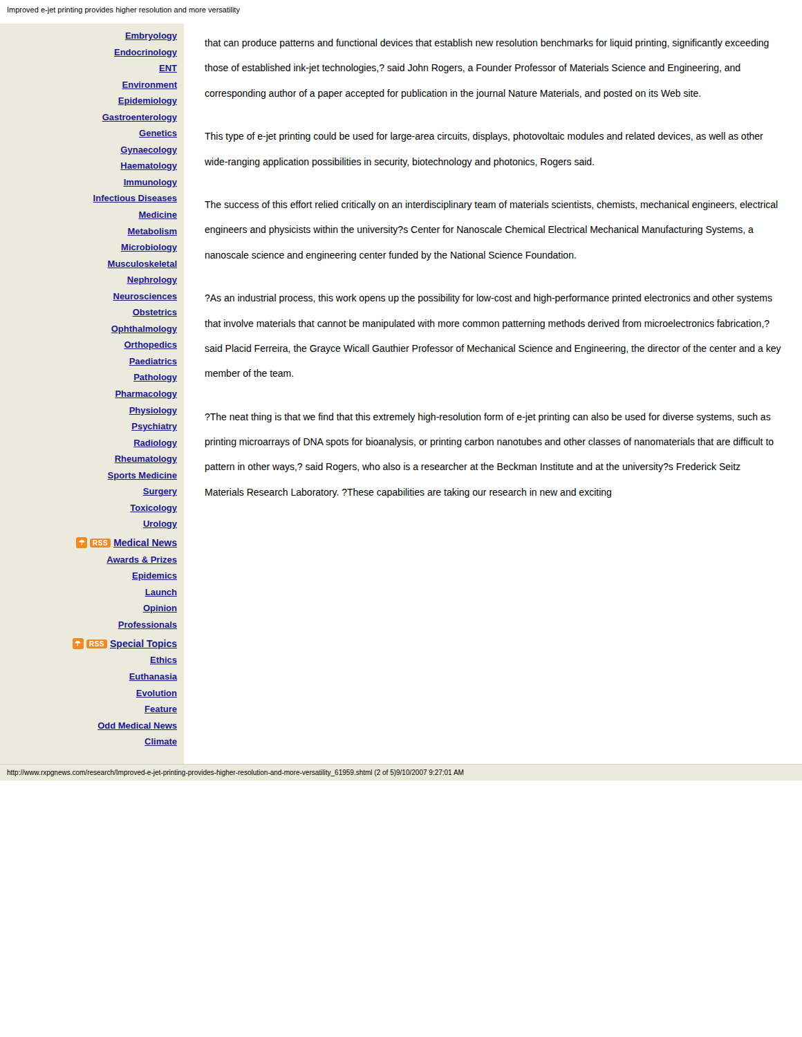Improved e-jet printing provides higher resolution and more versatility
| Embryology Endocrinology ENT Environment Epidemiology Gastroenterology Genetics Gynaecology Haematology Immunology Infectious Diseases Medicine Metabolism Microbiology Musculoskeletal Nephrology Neurosciences Obstetrics Ophthalmology Orthopedics Paediatrics Pathology Pharmacology Physiology Psychiatry Radiology Rheumatology Sports Medicine Surgery Toxicology Urology ☂ RSS Medical News Awards & Prizes Epidemics Launch Opinion Professionals ☂ RSS Special Topics Ethics Euthanasia Evolution Feature Odd Medical News Climate | that can produce patterns and functional devices that establish new resolution benchmarks for liquid printing, significantly exceeding those of established ink-jet technologies,? said John Rogers, a Founder Professor of Materials Science and Engineering, and corresponding author of a paper accepted for publication in the journal Nature Materials, and posted on its Web site. This type of e-jet printing could be used for large-area circuits, displays, photovoltaic modules and related devices, as well as other wide-ranging application possibilities in security, biotechnology and photonics, Rogers said. The success of this effort relied critically on an interdisciplinary team of materials scientists, chemists, mechanical engineers, electrical engineers and physicists within the university?s Center for Nanoscale Chemical Electrical Mechanical Manufacturing Systems, a nanoscale science and engineering center funded by the National Science Foundation. ?As an industrial process, this work opens up the possibility for low-cost and high-performance printed electronics and other systems that involve materials that cannot be manipulated with more common patterning methods derived from microelectronics fabrication,? said Placid Ferreira, the Grayce Wicall Gauthier Professor of Mechanical Science and Engineering, the director of the center and a key member of the team. ?The neat thing is that we find that this extremely high-resolution form of e-jet printing can also be used for diverse systems, such as printing microarrays of DNA spots for bioanalysis, or printing carbon nanotubes and other classes of nanomaterials that are difficult to pattern in other ways,? said Rogers, who also is a researcher at the Beckman Institute and at the university?s Frederick Seitz Materials Research Laboratory. ?These capabilities are taking our research in new and exciting |
http://www.rxpgnews.com/research/Improved-e-jet-printing-provides-higher-resolution-and-more-versatility_61959.shtml (2 of 5)9/10/2007 9:27:01 AM